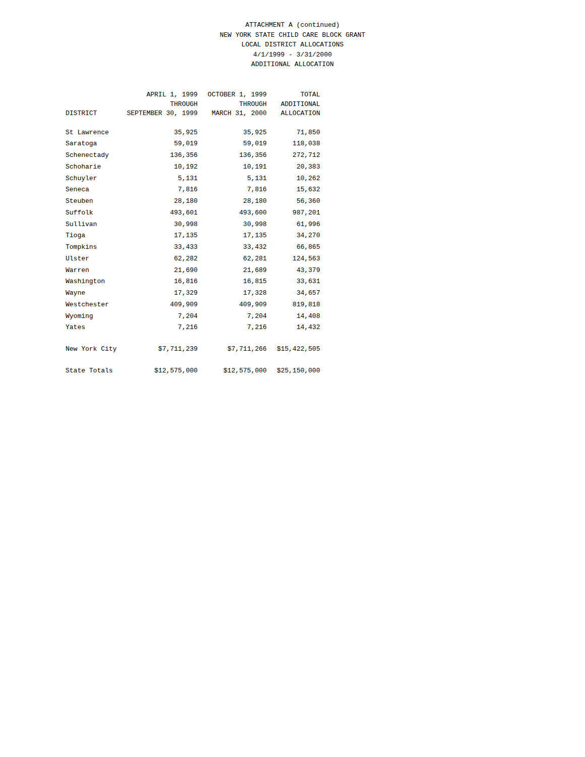ATTACHMENT A (continued)
NEW YORK STATE CHILD CARE BLOCK GRANT
LOCAL DISTRICT ALLOCATIONS
4/1/1999 - 3/31/2000
ADDITIONAL ALLOCATION
| | APRIL 1, 1999 | OCTOBER 1, 1999 | TOTAL |
| --- | --- | --- | --- |
| | THROUGH | THROUGH | ADDITIONAL |
| DISTRICT | SEPTEMBER 30, 1999 | MARCH 31, 2000 | ALLOCATION |
| St Lawrence | 35,925 | 35,925 | 71,850 |
| Saratoga | 59,019 | 59,019 | 118,038 |
| Schenectady | 136,356 | 136,356 | 272,712 |
| Schoharie | 10,192 | 10,191 | 20,383 |
| Schuyler | 5,131 | 5,131 | 10,262 |
| Seneca | 7,816 | 7,816 | 15,632 |
| Steuben | 28,180 | 28,180 | 56,360 |
| Suffolk | 493,601 | 493,600 | 987,201 |
| Sullivan | 30,998 | 30,998 | 61,996 |
| Tioga | 17,135 | 17,135 | 34,270 |
| Tompkins | 33,433 | 33,432 | 66,865 |
| Ulster | 62,282 | 62,281 | 124,563 |
| Warren | 21,690 | 21,689 | 43,379 |
| Washington | 16,816 | 16,815 | 33,631 |
| Wayne | 17,329 | 17,328 | 34,657 |
| Westchester | 409,909 | 409,909 | 819,818 |
| Wyoming | 7,204 | 7,204 | 14,408 |
| Yates | 7,216 | 7,216 | 14,432 |
| New York City | $7,711,239 | $7,711,266 | $15,422,505 |
| State Totals | $12,575,000 | $12,575,000 | $25,150,000 |